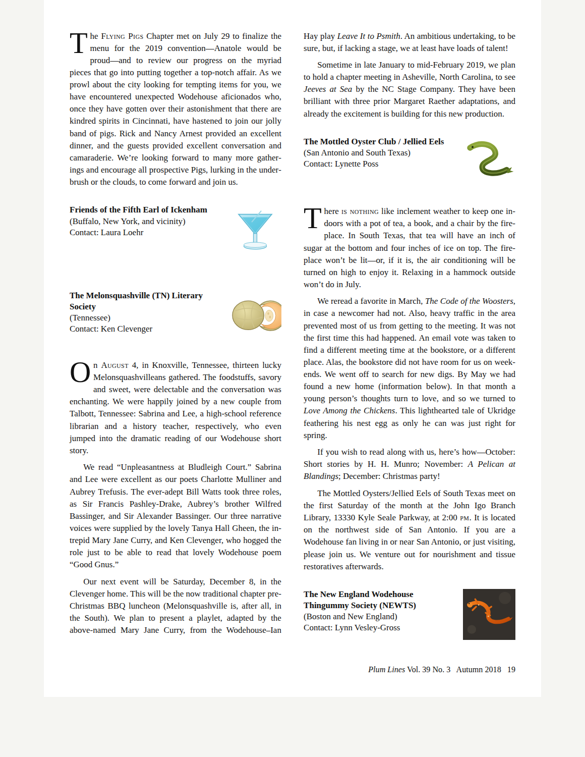The Flying Pigs Chapter met on July 29 to finalize the menu for the 2019 convention—Anatole would be proud—and to review our progress on the myriad pieces that go into putting together a top-notch affair. As we prowl about the city looking for tempting items for you, we have encountered unexpected Wodehouse aficionados who, once they have gotten over their astonishment that there are kindred spirits in Cincinnati, have hastened to join our jolly band of pigs. Rick and Nancy Arnest provided an excellent dinner, and the guests provided excellent conversation and camaraderie. We’re looking forward to many more gatherings and encourage all prospective Pigs, lurking in the underbrush or the clouds, to come forward and join us.
Friends of the Fifth Earl of Ickenham
(Buffalo, New York, and vicinity)
Contact: Laura Loehr
The Melonsquashville (TN) Literary Society
(Tennessee)
Contact: Ken Clevenger
On August 4, in Knoxville, Tennessee, thirteen lucky Melonsquashvilleans gathered. The foodstuffs, savory and sweet, were delectable and the conversation was enchanting. We were happily joined by a new couple from Talbott, Tennessee: Sabrina and Lee, a high-school reference librarian and a history teacher, respectively, who even jumped into the dramatic reading of our Wodehouse short story.
We read “Unpleasantness at Bludleigh Court.” Sabrina and Lee were excellent as our poets Charlotte Mulliner and Aubrey Trefusis. The ever-adept Bill Watts took three roles, as Sir Francis Pashley-Drake, Aubrey’s brother Wilfred Bassinger, and Sir Alexander Bassinger. Our three narrative voices were supplied by the lovely Tanya Hall Gheen, the intrepid Mary Jane Curry, and Ken Clevenger, who hogged the role just to be able to read that lovely Wodehouse poem “Good Gnus.”
Our next event will be Saturday, December 8, in the Clevenger home. This will be the now traditional chapter pre-Christmas BBQ luncheon (Melonsquashville is, after all, in the South). We plan to present a playlet, adapted by the above-named Mary Jane Curry, from the Wodehouse–Ian Hay play Leave It to Psmith. An ambitious undertaking, to be sure, but, if lacking a stage, we at least have loads of talent!
Sometime in late January to mid-February 2019, we plan to hold a chapter meeting in Asheville, North Carolina, to see Jeeves at Sea by the NC Stage Company. They have been brilliant with three prior Margaret Raether adaptations, and already the excitement is building for this new production.
The Mottled Oyster Club / Jellied Eels
(San Antonio and South Texas)
Contact: Lynette Poss
There is nothing like inclement weather to keep one indoors with a pot of tea, a book, and a chair by the fireplace. In South Texas, that tea will have an inch of sugar at the bottom and four inches of ice on top. The fireplace won’t be lit—or, if it is, the air conditioning will be turned on high to enjoy it. Relaxing in a hammock outside won’t do in July.
We reread a favorite in March, The Code of the Woosters, in case a newcomer had not. Also, heavy traffic in the area prevented most of us from getting to the meeting. It was not the first time this had happened. An email vote was taken to find a different meeting time at the bookstore, or a different place. Alas, the bookstore did not have room for us on weekends. We went off to search for new digs. By May we had found a new home (information below). In that month a young person’s thoughts turn to love, and so we turned to Love Among the Chickens. This lighthearted tale of Ukridge feathering his nest egg as only he can was just right for spring.
If you wish to read along with us, here’s how—October: Short stories by H. H. Munro; November: A Pelican at Blandings; December: Christmas party!
The Mottled Oysters/Jellied Eels of South Texas meet on the first Saturday of the month at the John Igo Branch Library, 13330 Kyle Seale Parkway, at 2:00 pm. It is located on the northwest side of San Antonio. If you are a Wodehouse fan living in or near San Antonio, or just visiting, please join us. We venture out for nourishment and tissue restoratives afterwards.
The New England Wodehouse Thingummy Society (NEWTS)
(Boston and New England)
Contact: Lynn Vesley-Gross
Plum Lines Vol. 39 No. 3 Autumn 2018 19